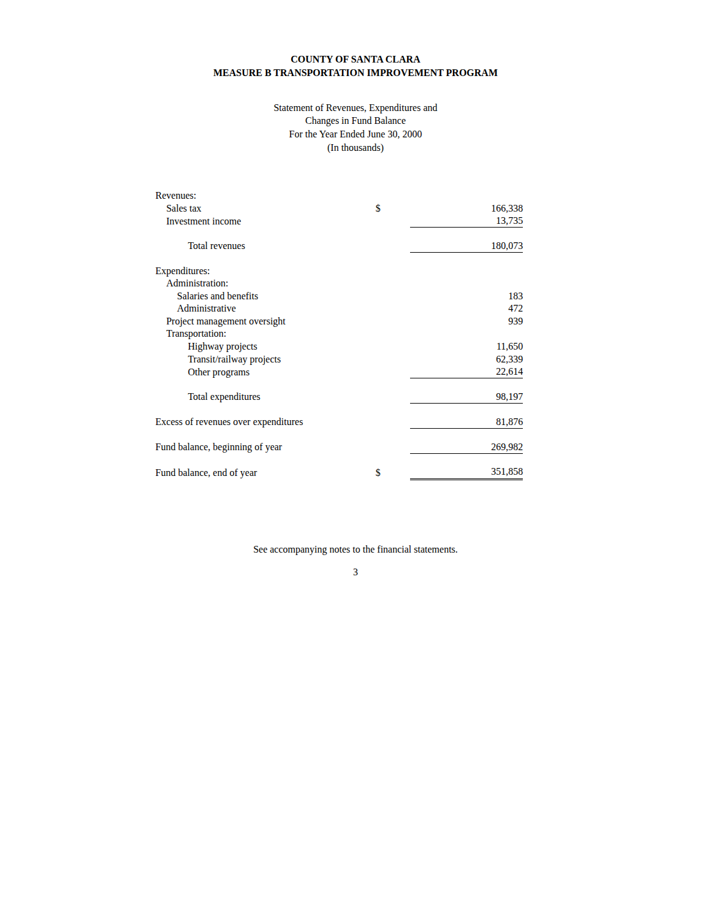COUNTY OF SANTA CLARA
MEASURE B TRANSPORTATION IMPROVEMENT PROGRAM
Statement of Revenues, Expenditures and
Changes in Fund Balance
For the Year Ended June 30, 2000
(In thousands)
| Revenues: | | | |
| Sales tax | $ | 166,338 | |
| Investment income | | 13,735 | |
| Total revenues | | 180,073 | |
| Expenditures: | | | |
| Administration: | | | |
| Salaries and benefits | | 183 | |
| Administrative | | 472 | |
| Project management oversight | | 939 | |
| Transportation: | | | |
| Highway projects | | 11,650 | |
| Transit/railway projects | | 62,339 | |
| Other programs | | 22,614 | |
| Total expenditures | | 98,197 | |
| Excess of revenues over expenditures | | 81,876 | |
| Fund balance, beginning of year | | 269,982 | |
| Fund balance, end of year | $ | 351,858 | |
See accompanying notes to the financial statements.
3